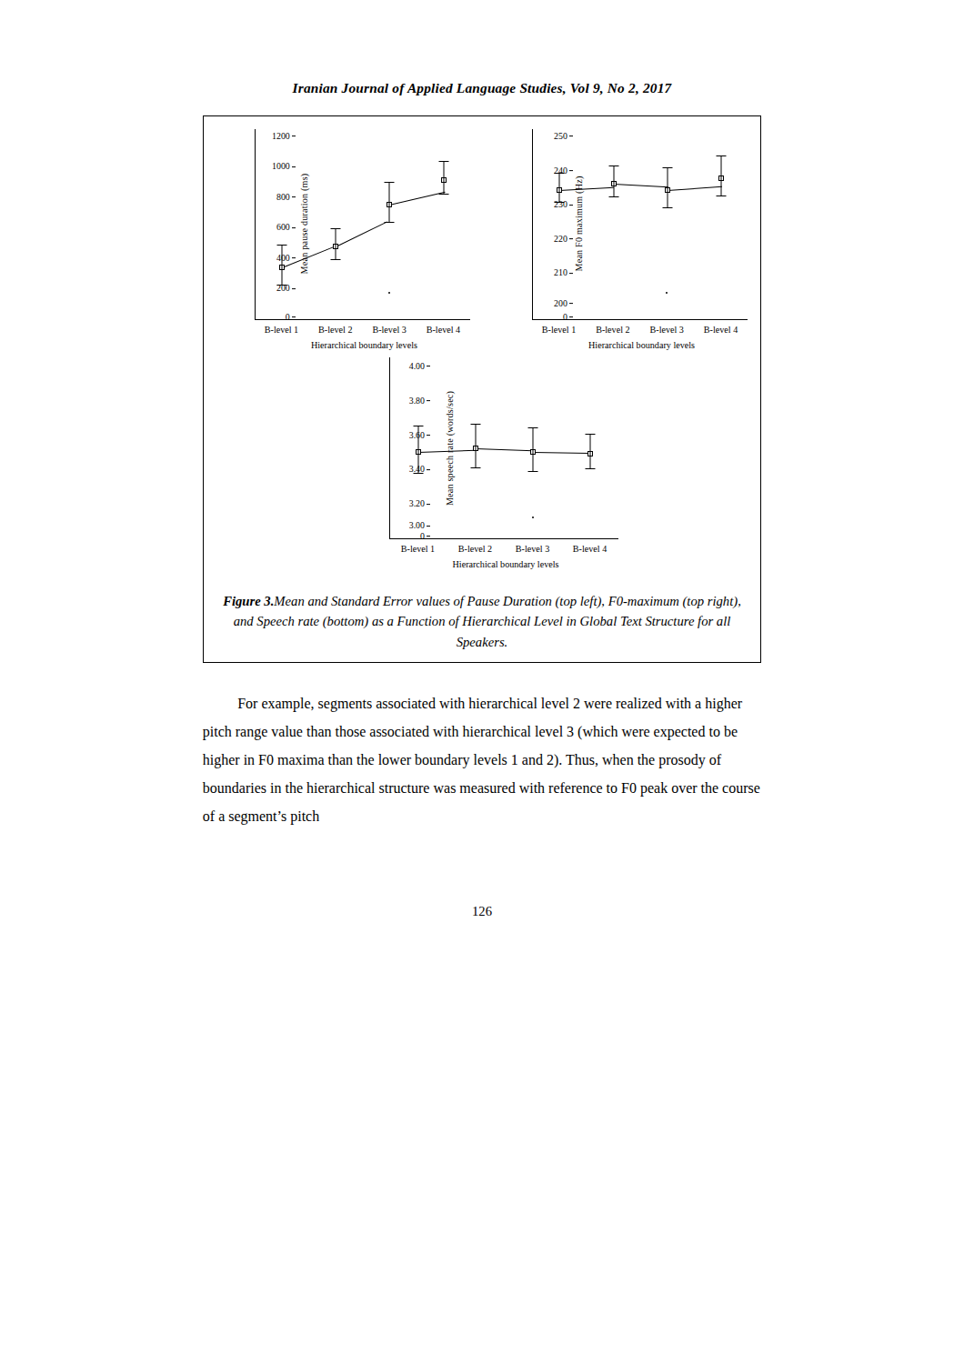Iranian Journal of Applied Language Studies, Vol 9, No 2, 2017
Mean pause duration (ms)
1200
1000
800
600
400
200
0
B-level 1 B-level 2 B-level 3 B-level 4
Hierarchical boundary levels
Mean F0 maximum (Hz)
250
240
230
220
210
200
0
B-level 1 B-level 2 B-level 3 B-level 4
Hierarchical boundary levels
Mean speech rate (words/sec)
4.00
3.80
3.60
3.40
3.20
3.00
0
B-level 1 B-level 2 B-level 3 B-level 4
Hierarchical boundary levels
Figure 3. Mean and Standard Error values of Pause Duration (top left), F0-maximum (top right), and Speech rate (bottom) as a Function of Hierarchical Level in Global Text Structure for all Speakers.
For example, segments associated with hierarchical level 2 were realized with a higher pitch range value than those associated with hierarchical level 3 (which were expected to be higher in F0 maxima than the lower boundary levels 1 and 2). Thus, when the prosody of boundaries in the hierarchical structure was measured with reference to F0 peak over the course of a segment’s pitch
126